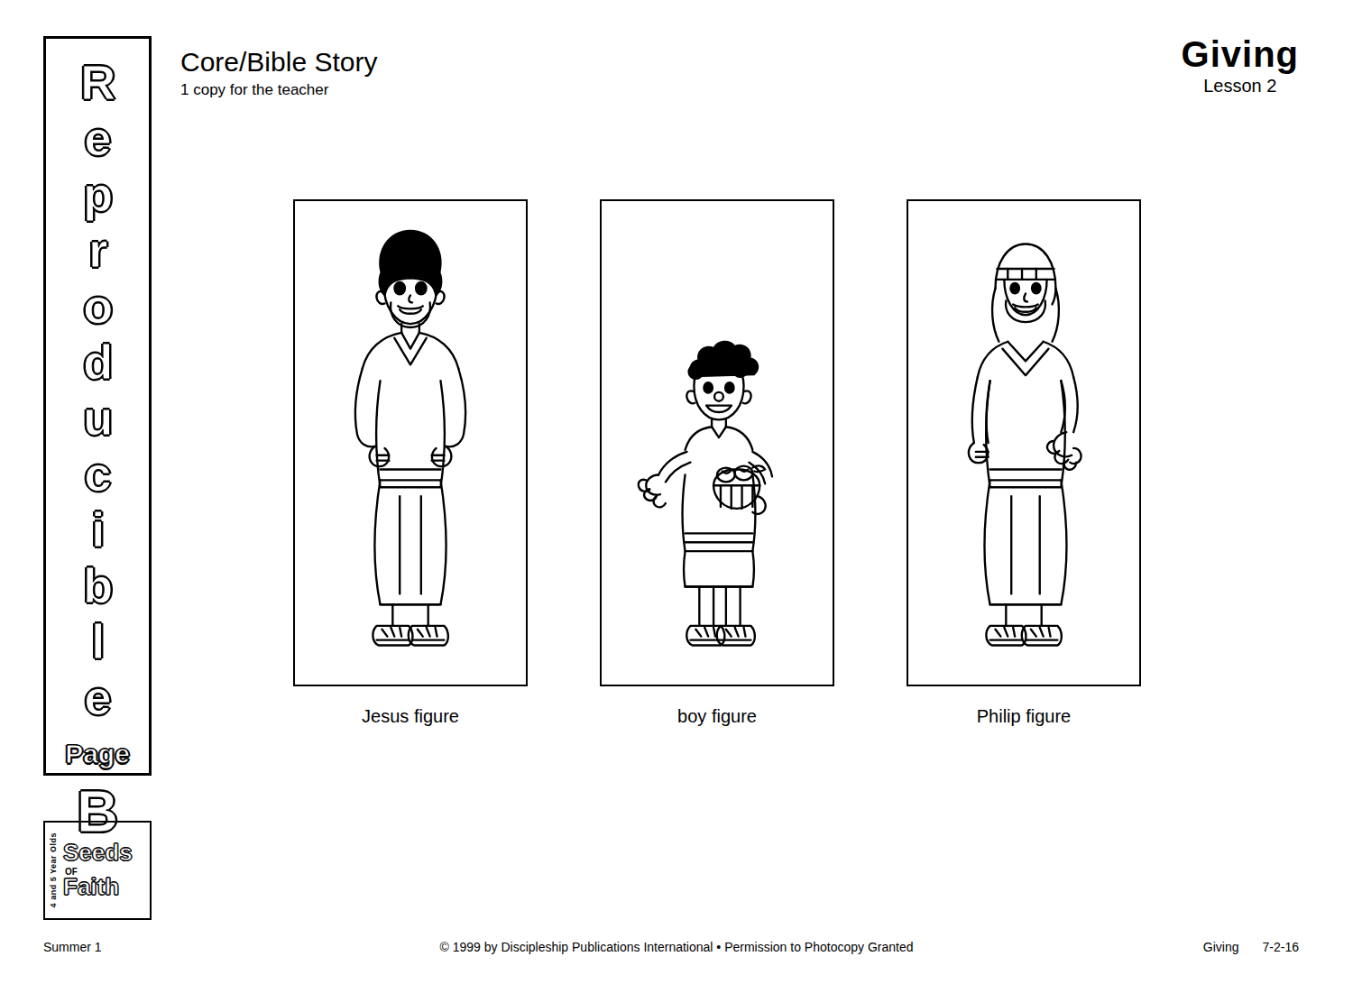Reproducible
Page
B
Core/Bible Story
1 copy for the teacher
Giving
Lesson 2
Jesus figure
boy figure
Philip figure
4 and 5 Year Olds
Seeds
OF
Faith
Summer 1
© 1999 by Discipleship Publications International • Permission to Photocopy Granted
Giving7-2-16